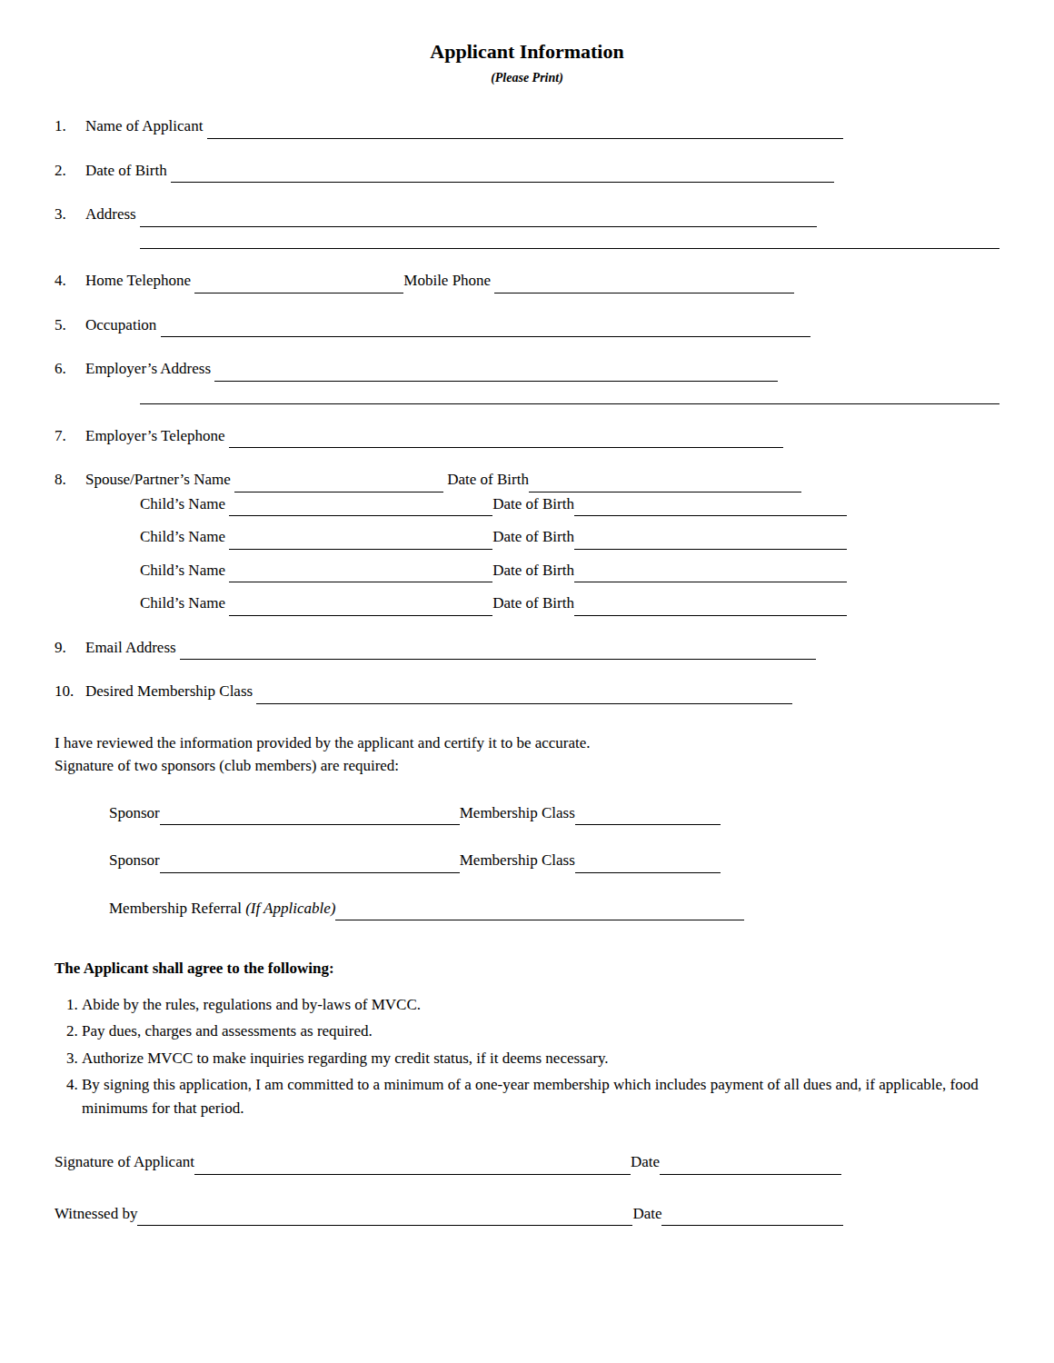Applicant Information
(Please Print)
Name of Applicant
Date of Birth
Address
Home Telephone Mobile Phone
Occupation
Employer’s Address
Employer’s Telephone
Spouse/Partner’s Name Date of Birth
Child’s Name Date of Birth
Child’s Name Date of Birth
Child’s Name Date of Birth
Child’s Name Date of Birth
Email Address
Desired Membership Class
I have reviewed the information provided by the applicant and certify it to be accurate.
Signature of two sponsors (club members) are required:
Sponsor Membership Class
Sponsor Membership Class
Membership Referral (If Applicable)
The Applicant shall agree to the following:
Abide by the rules, regulations and by-laws of MVCC.
Pay dues, charges and assessments as required.
Authorize MVCC to make inquiries regarding my credit status, if it deems necessary.
By signing this application, I am committed to a minimum of a one-year membership which includes payment of all dues and, if applicable, food minimums for that period.
Signature of Applicant Date
Witnessed by Date